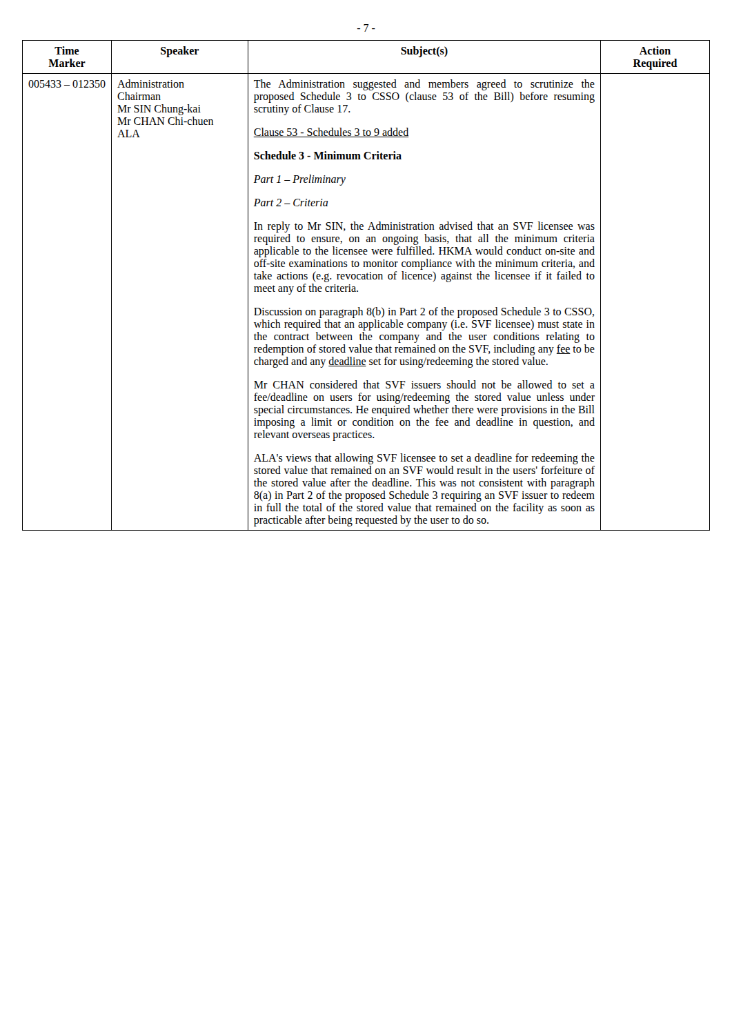- 7 -
| Time Marker | Speaker | Subject(s) | Action Required |
| --- | --- | --- | --- |
| 005433 – 012350 | Administration Chairman Mr SIN Chung-kai Mr CHAN Chi-chuen ALA | The Administration suggested and members agreed to scrutinize the proposed Schedule 3 to CSSO (clause 53 of the Bill) before resuming scrutiny of Clause 17. Clause 53 - Schedules 3 to 9 added Schedule 3 - Minimum Criteria Part 1 – Preliminary Part 2 – Criteria In reply to Mr SIN, the Administration advised that an SVF licensee was required to ensure, on an ongoing basis, that all the minimum criteria applicable to the licensee were fulfilled. HKMA would conduct on-site and off-site examinations to monitor compliance with the minimum criteria, and take actions (e.g. revocation of licence) against the licensee if it failed to meet any of the criteria. Discussion on paragraph 8(b) in Part 2 of the proposed Schedule 3 to CSSO, which required that an applicable company (i.e. SVF licensee) must state in the contract between the company and the user conditions relating to redemption of stored value that remained on the SVF, including any fee to be charged and any deadline set for using/redeeming the stored value. Mr CHAN considered that SVF issuers should not be allowed to set a fee/deadline on users for using/redeeming the stored value unless under special circumstances. He enquired whether there were provisions in the Bill imposing a limit or condition on the fee and deadline in question, and relevant overseas practices. ALA's views that allowing SVF licensee to set a deadline for redeeming the stored value that remained on an SVF would result in the users' forfeiture of the stored value after the deadline. This was not consistent with paragraph 8(a) in Part 2 of the proposed Schedule 3 requiring an SVF issuer to redeem in full the total of the stored value that remained on the facility as soon as practicable after being requested by the user to do so. | |